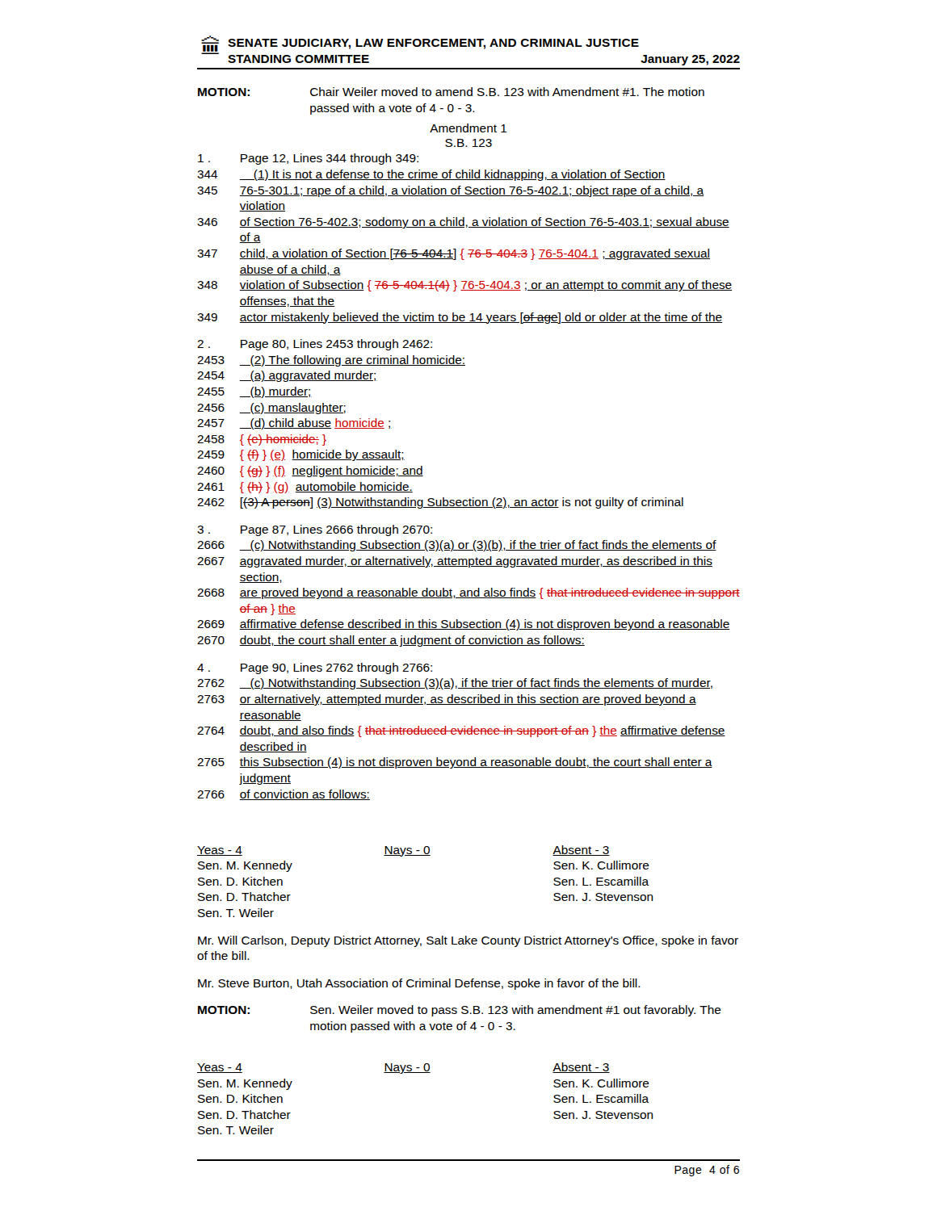🏛
SENATE JUDICIARY, LAW ENFORCEMENT, AND CRIMINAL JUSTICE
STANDING COMMITTEE January 25, 2022
MOTION:
Chair Weiler moved to amend S.B. 123 with Amendment #1. The motion passed with a vote of 4 - 0 - 3.
Amendment 1
S.B. 123
1 . Page 12, Lines 344 through 349:
344 (1) It is not a defense to the crime of child kidnapping, a violation of Section
34576-5-301.1; rape of a child, a violation of Section 76-5-402.1; object rape of a child, a violation
346 of Section 76-5-402.3; sodomy on a child, a violation of Section 76-5-403.1; sexual abuse of a
347 child, a violation of Section [76-5-404.1] { 76-5-404.3 } 76-5-404.1 ; aggravated sexual abuse of a child, a
348 violation of Subsection { 76-5-404.1(4) } 76-5-404.3 ; or an attempt to commit any of these offenses, that the
349 actor mistakenly believed the victim to be 14 years [of age] old or older at the time of the
2 . Page 80, Lines 2453 through 2462:
2453 (2) The following are criminal homicide:
2454 (a) aggravated murder;
2455 (b) murder;
2456 (c) manslaughter;
2457 (d) child abuse homicide ;
2458{ (e) homicide; }
2459{ (f) } (e) homicide by assault;
2460{ (g) } (f) negligent homicide; and
2461{ (h) } (g) automobile homicide.
2462[(3) A person] (3) Notwithstanding Subsection (2), an actor is not guilty of criminal
3 . Page 87, Lines 2666 through 2670:
2666 (c) Notwithstanding Subsection (3)(a) or (3)(b), if the trier of fact finds the elements of
2667 aggravated murder, or alternatively, attempted aggravated murder, as described in this section,
2668 are proved beyond a reasonable doubt, and also finds { that introduced evidence in support of an } the
2669 affirmative defense described in this Subsection (4) is not disproven beyond a reasonable
2670 doubt, the court shall enter a judgment of conviction as follows:
4 . Page 90, Lines 2762 through 2766:
2762 (c) Notwithstanding Subsection (3)(a), if the trier of fact finds the elements of murder,
2763 or alternatively, attempted murder, as described in this section are proved beyond a reasonable
2764 doubt, and also finds { that introduced evidence in support of an } the affirmative defense described in
2765 this Subsection (4) is not disproven beyond a reasonable doubt, the court shall enter a judgment
2766 of conviction as follows:
Yeas - 4
Sen. M. Kennedy
Sen. D. Kitchen
Sen. D. Thatcher
Sen. T. Weiler
Nays - 0
Absent - 3
Sen. K. Cullimore
Sen. L. Escamilla
Sen. J. Stevenson
Mr. Will Carlson, Deputy District Attorney, Salt Lake County District Attorney's Office, spoke in favor of the bill.
Mr. Steve Burton, Utah Association of Criminal Defense, spoke in favor of the bill.
MOTION:
Sen. Weiler moved to pass S.B. 123 with amendment #1 out favorably. The motion passed with a vote of 4 - 0 - 3.
Yeas - 4
Sen. M. Kennedy
Sen. D. Kitchen
Sen. D. Thatcher
Sen. T. Weiler
Nays - 0
Absent - 3
Sen. K. Cullimore
Sen. L. Escamilla
Sen. J. Stevenson
Page 4 of 6